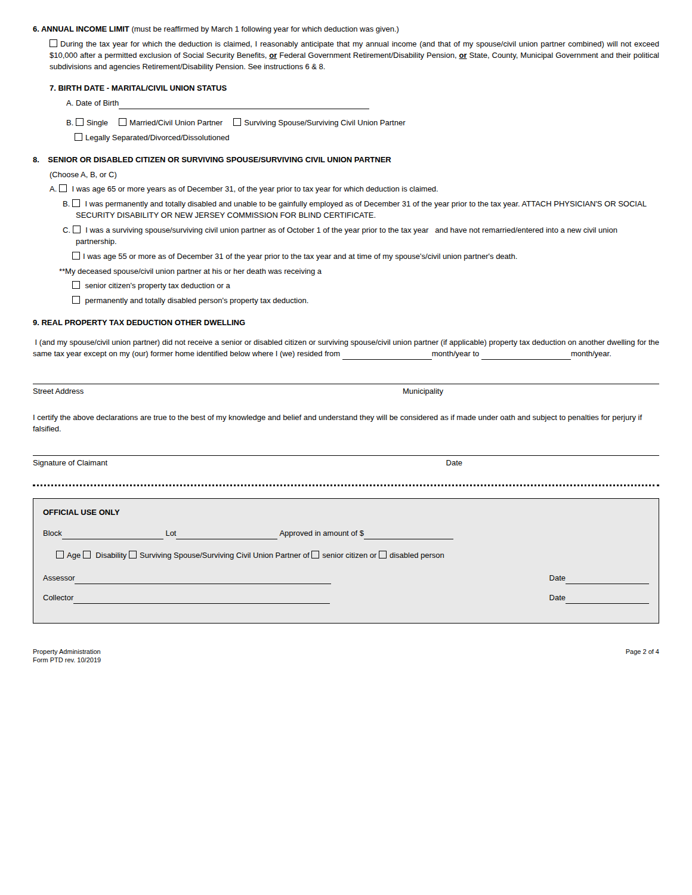6. ANNUAL INCOME LIMIT (must be reaffirmed by March 1 following year for which deduction was given.)
During the tax year for which the deduction is claimed, I reasonably anticipate that my annual income (and that of my spouse/civil union partner combined) will not exceed $10,000 after a permitted exclusion of Social Security Benefits, or Federal Government Retirement/Disability Pension, or State, County, Municipal Government and their political subdivisions and agencies Retirement/Disability Pension. See instructions 6 & 8.
7. BIRTH DATE - MARITAL/CIVIL UNION STATUS
A. Date of Birth
B. Single Married/Civil Union Partner Surviving Spouse/Surviving Civil Union Partner
Legally Separated/Divorced/Dissolutioned
8. SENIOR OR DISABLED CITIZEN OR SURVIVING SPOUSE/SURVIVING CIVIL UNION PARTNER
(Choose A, B, or C)
A. I was age 65 or more years as of December 31, of the year prior to tax year for which deduction is claimed.
B. I was permanently and totally disabled and unable to be gainfully employed as of December 31 of the year prior to the tax year. ATTACH PHYSICIAN'S OR SOCIAL SECURITY DISABILITY OR NEW JERSEY COMMISSION FOR BLIND CERTIFICATE.
C. I was a surviving spouse/surviving civil union partner as of October 1 of the year prior to the tax year and have not remarried/entered into a new civil union partnership.
I was age 55 or more as of December 31 of the year prior to the tax year and at time of my spouse's/civil union partner's death.
**My deceased spouse/civil union partner at his or her death was receiving a
senior citizen's property tax deduction or a
permanently and totally disabled person's property tax deduction.
9. REAL PROPERTY TAX DEDUCTION OTHER DWELLING
I (and my spouse/civil union partner) did not receive a senior or disabled citizen or surviving spouse/civil union partner (if applicable) property tax deduction on another dwelling for the same tax year except on my (our) former home identified below where I (we) resided from month/year to month/year.
Street Address Municipality
I certify the above declarations are true to the best of my knowledge and belief and understand they will be considered as if made under oath and subject to penalties for perjury if falsified.
Signature of Claimant Date
OFFICIAL USE ONLY
Block Lot Approved in amount of $
Age Disability Surviving Spouse/Surviving Civil Union Partner of senior citizen or disabled person
Assessor Date
Collector Date
Property Administration
Form PTD rev. 10/2019
Page 2 of 4